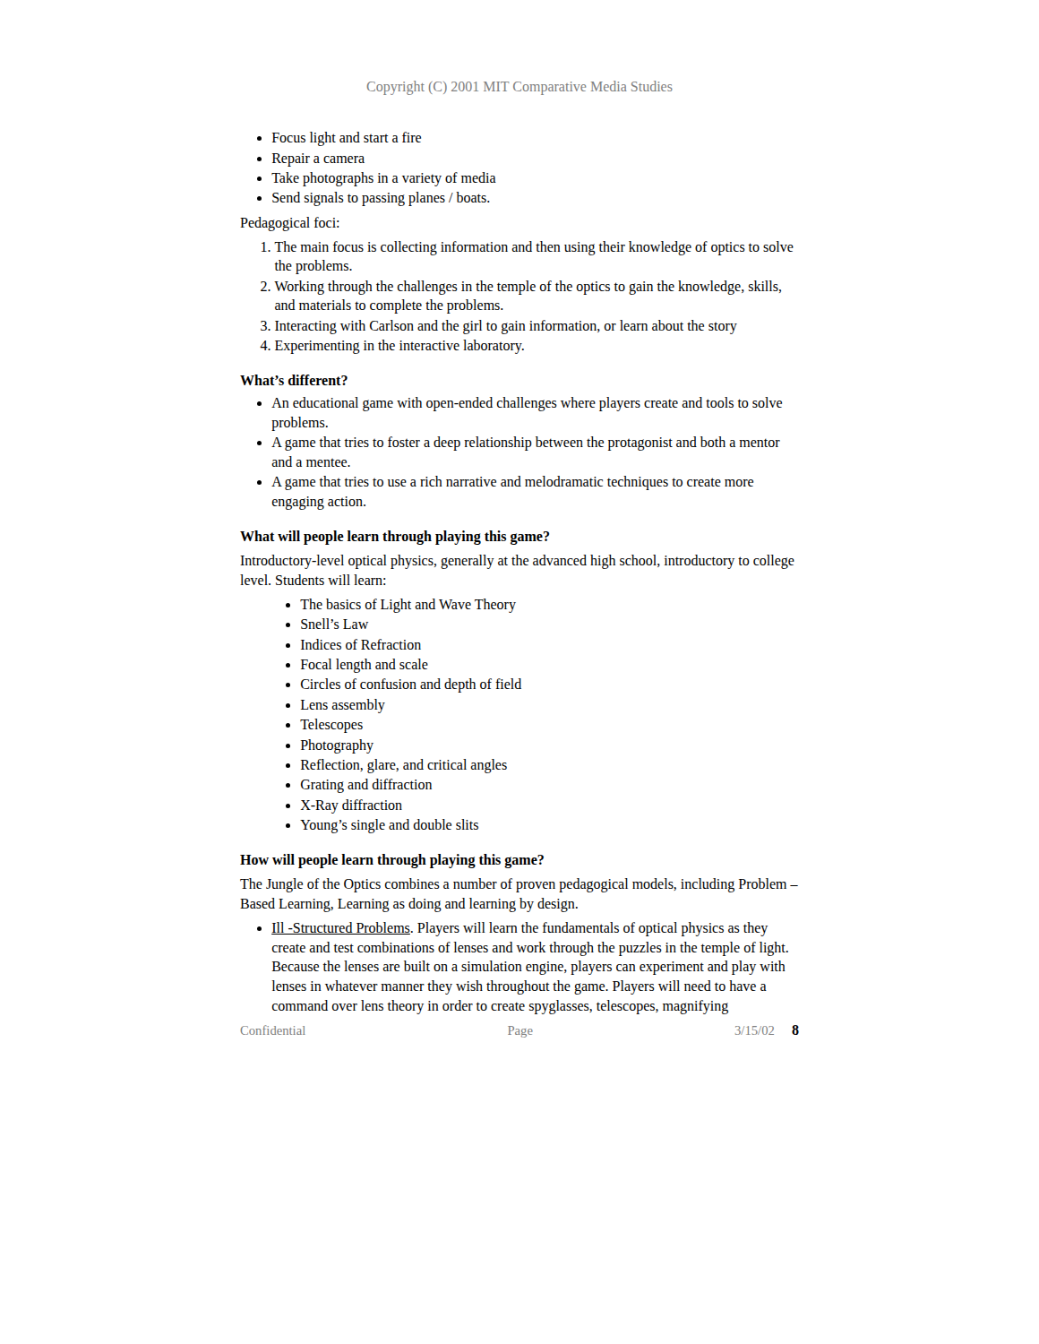Copyright (C) 2001 MIT Comparative Media Studies
Focus light and start a fire
Repair a camera
Take photographs in a variety of media
Send signals to passing planes / boats.
Pedagogical foci:
The main focus is collecting information and then using their knowledge of optics to solve the problems.
Working through the challenges in the temple of the optics to gain the knowledge, skills, and materials to complete the problems.
Interacting with Carlson and the girl to gain information, or learn about the story
Experimenting in the interactive laboratory.
What’s different?
An educational game with open-ended challenges where players create and tools to solve problems.
A game that tries to foster a deep relationship between the protagonist and both a mentor and a mentee.
A game that tries to use a rich narrative and melodramatic techniques to create more engaging action.
What will people learn through playing this game?
Introductory-level optical physics, generally at the advanced high school, introductory to college level. Students will learn:
The basics of Light and Wave Theory
Snell’s Law
Indices of Refraction
Focal length and scale
Circles of confusion and depth of field
Lens assembly
Telescopes
Photography
Reflection, glare, and critical angles
Grating and diffraction
X-Ray diffraction
Young’s single and double slits
How will people learn through playing this game?
The Jungle of the Optics combines a number of proven pedagogical models, including Problem – Based Learning, Learning as doing and learning by design.
Ill -Structured Problems. Players will learn the fundamentals of optical physics as they create and test combinations of lenses and work through the puzzles in the temple of light. Because the lenses are built on a simulation engine, players can experiment and play with lenses in whatever manner they wish throughout the game. Players will need to have a command over lens theory in order to create spyglasses, telescopes, magnifying
Confidential
Page
3/15/028